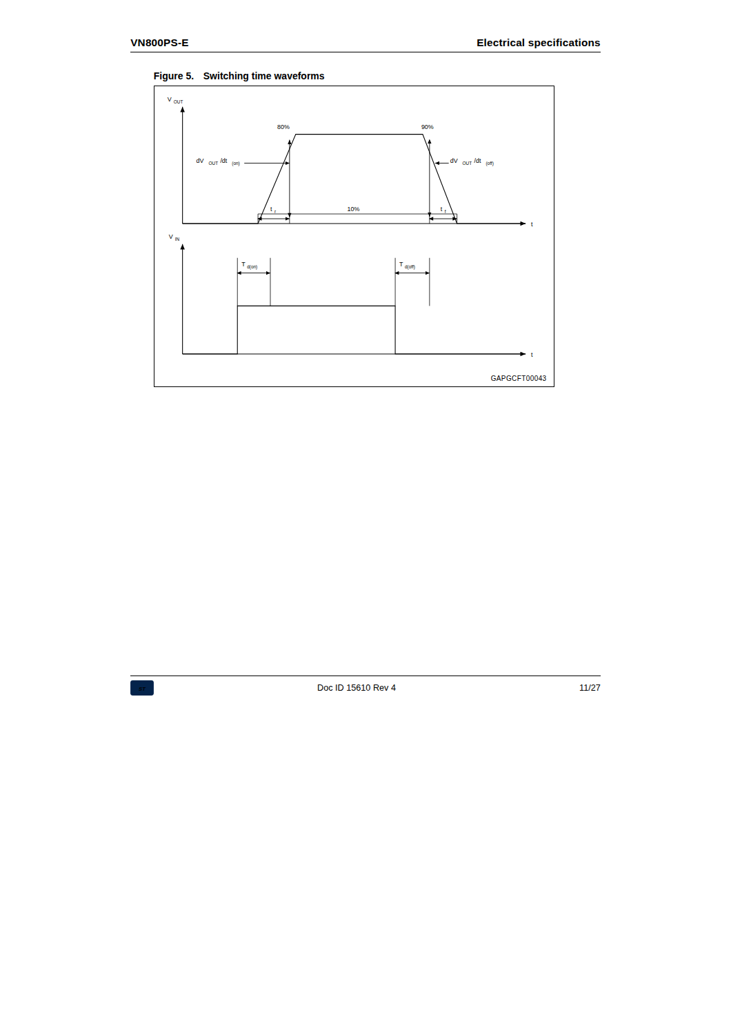VN800PS-E
Electrical specifications
Figure 5. Switching time waveforms
V OUT t 80% 90% dV OUT /dt (on) dV OUT /dt (off) 10% t r t f V IN t T d(on) T d(off)
GAPGCFT00043
ST
Doc ID 15610 Rev 4
11/27